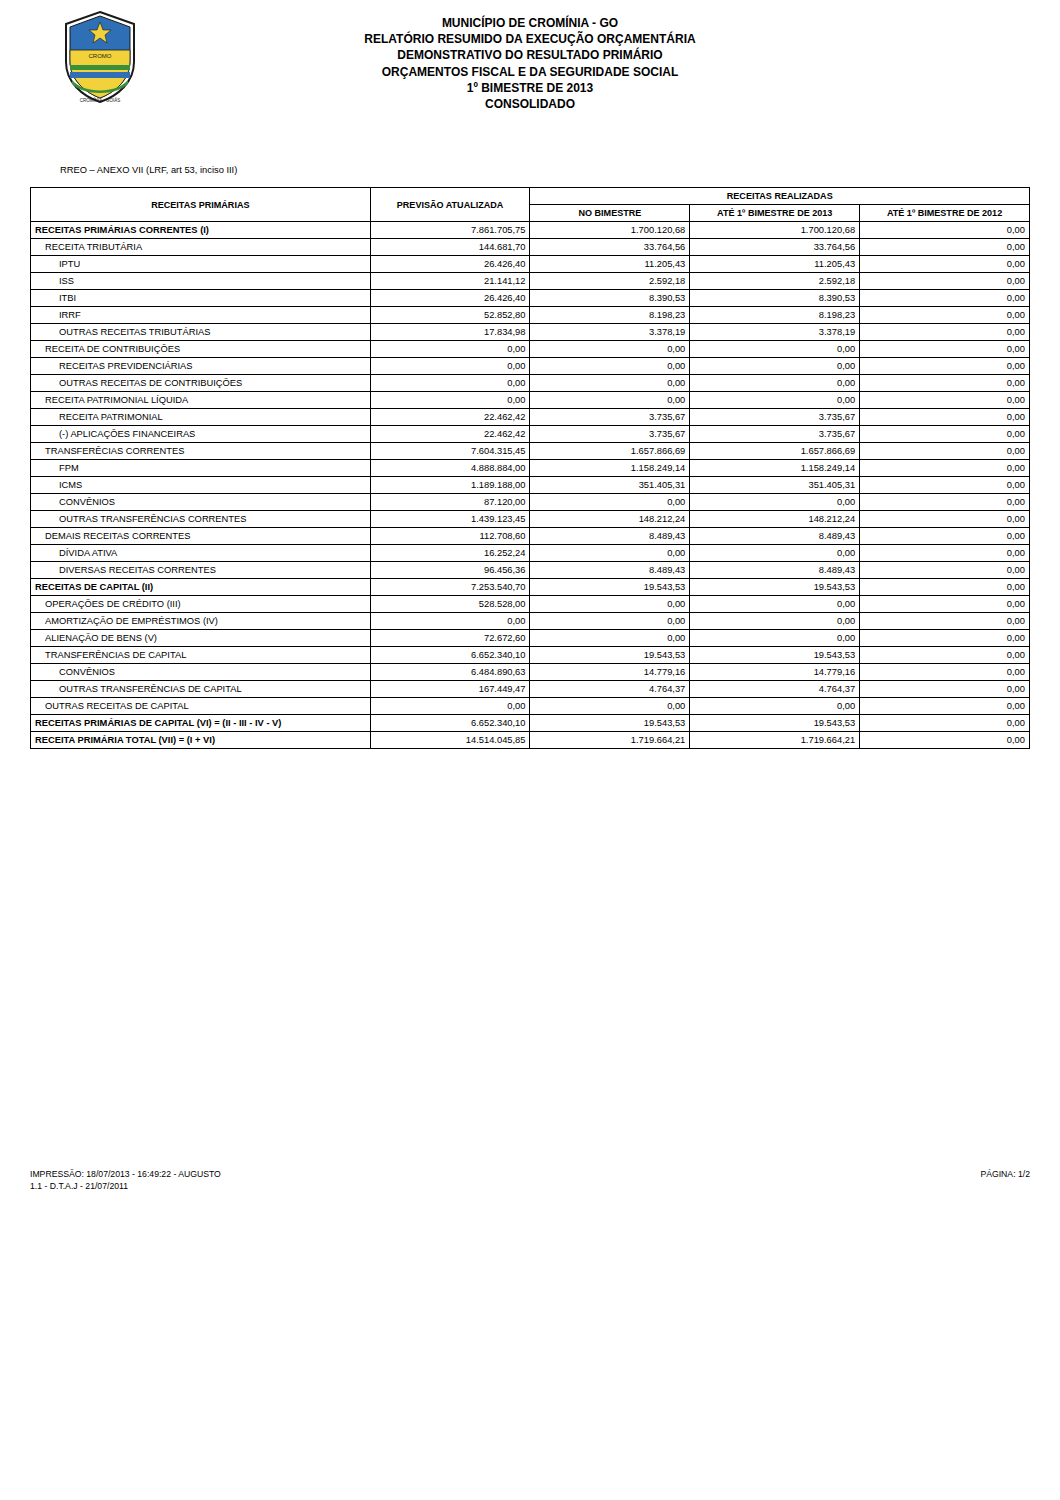CROMO CROMÍNIA - GOIÁS
MUNICÍPIO DE CROMÍNIA - GO
RELATÓRIO RESUMIDO DA EXECUÇÃO ORÇAMENTÁRIA
DEMONSTRATIVO DO RESULTADO PRIMÁRIO
ORÇAMENTOS FISCAL E DA SEGURIDADE SOCIAL
1º BIMESTRE DE 2013
CONSOLIDADO
RREO – ANEXO VII (LRF, art 53, inciso III)
| RECEITAS PRIMÁRIAS | PREVISÃO ATUALIZADA | RECEITAS REALIZADAS |
| --- | --- | --- |
| NO BIMESTRE | ATÉ 1º BIMESTRE DE 2013 | ATÉ 1º BIMESTRE DE 2012 |
| RECEITAS PRIMÁRIAS CORRENTES (I) | 7.861.705,75 | 1.700.120,68 | 1.700.120,68 | 0,00 |
| RECEITA TRIBUTÁRIA | 144.681,70 | 33.764,56 | 33.764,56 | 0,00 |
| IPTU | 26.426,40 | 11.205,43 | 11.205,43 | 0,00 |
| ISS | 21.141,12 | 2.592,18 | 2.592,18 | 0,00 |
| ITBI | 26.426,40 | 8.390,53 | 8.390,53 | 0,00 |
| IRRF | 52.852,80 | 8.198,23 | 8.198,23 | 0,00 |
| OUTRAS RECEITAS TRIBUTÁRIAS | 17.834,98 | 3.378,19 | 3.378,19 | 0,00 |
| RECEITA DE CONTRIBUIÇÕES | 0,00 | 0,00 | 0,00 | 0,00 |
| RECEITAS PREVIDENCIÁRIAS | 0,00 | 0,00 | 0,00 | 0,00 |
| OUTRAS RECEITAS DE CONTRIBUIÇÕES | 0,00 | 0,00 | 0,00 | 0,00 |
| RECEITA PATRIMONIAL LÍQUIDA | 0,00 | 0,00 | 0,00 | 0,00 |
| RECEITA PATRIMONIAL | 22.462,42 | 3.735,67 | 3.735,67 | 0,00 |
| (-) APLICAÇÕES FINANCEIRAS | 22.462,42 | 3.735,67 | 3.735,67 | 0,00 |
| TRANSFERÊCIAS CORRENTES | 7.604.315,45 | 1.657.866,69 | 1.657.866,69 | 0,00 |
| FPM | 4.888.884,00 | 1.158.249,14 | 1.158.249,14 | 0,00 |
| ICMS | 1.189.188,00 | 351.405,31 | 351.405,31 | 0,00 |
| CONVÊNIOS | 87.120,00 | 0,00 | 0,00 | 0,00 |
| OUTRAS TRANSFERÊNCIAS CORRENTES | 1.439.123,45 | 148.212,24 | 148.212,24 | 0,00 |
| DEMAIS RECEITAS CORRENTES | 112.708,60 | 8.489,43 | 8.489,43 | 0,00 |
| DÍVIDA ATIVA | 16.252,24 | 0,00 | 0,00 | 0,00 |
| DIVERSAS RECEITAS CORRENTES | 96.456,36 | 8.489,43 | 8.489,43 | 0,00 |
| RECEITAS DE CAPITAL (II) | 7.253.540,70 | 19.543,53 | 19.543,53 | 0,00 |
| OPERAÇÕES DE CRÉDITO (III) | 528.528,00 | 0,00 | 0,00 | 0,00 |
| AMORTIZAÇÃO DE EMPRÉSTIMOS (IV) | 0,00 | 0,00 | 0,00 | 0,00 |
| ALIENAÇÃO DE BENS (V) | 72.672,60 | 0,00 | 0,00 | 0,00 |
| TRANSFERÊNCIAS DE CAPITAL | 6.652.340,10 | 19.543,53 | 19.543,53 | 0,00 |
| CONVÊNIOS | 6.484.890,63 | 14.779,16 | 14.779,16 | 0,00 |
| OUTRAS TRANSFERÊNCIAS DE CAPITAL | 167.449,47 | 4.764,37 | 4.764,37 | 0,00 |
| OUTRAS RECEITAS DE CAPITAL | 0,00 | 0,00 | 0,00 | 0,00 |
| RECEITAS PRIMÁRIAS DE CAPITAL (VI) = (II - III - IV - V) | 6.652.340,10 | 19.543,53 | 19.543,53 | 0,00 |
| RECEITA PRIMÁRIA TOTAL (VII) = (I + VI) | 14.514.045,85 | 1.719.664,21 | 1.719.664,21 | 0,00 |
IMPRESSÃO: 18/07/2013 - 16:49:22 - AUGUSTO
1.1 - D.T.A.J - 21/07/2011
PÁGINA: 1/2